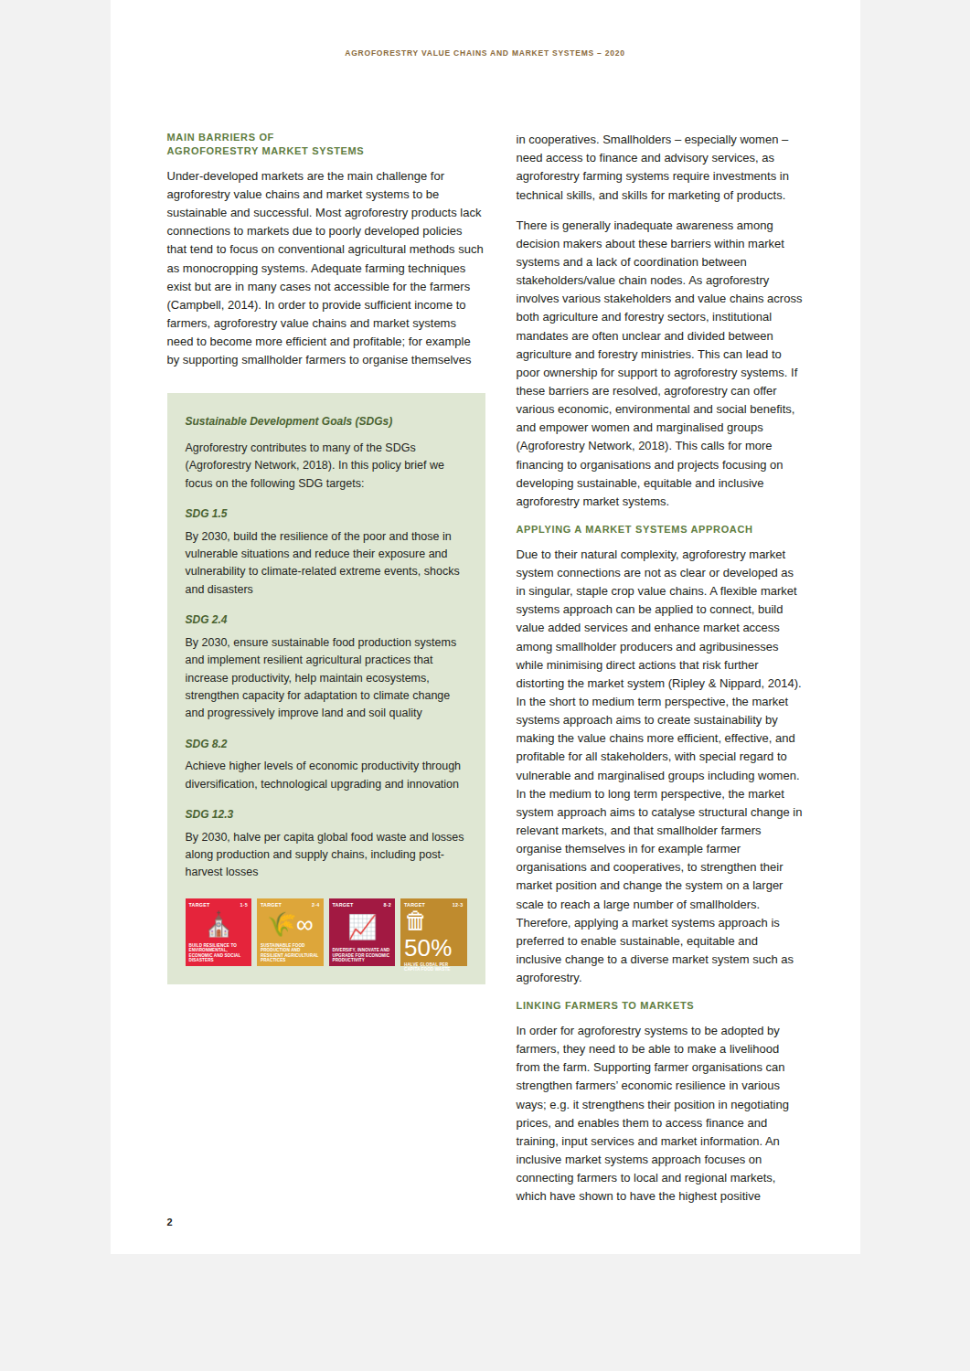Agroforestry value chains and market systems – 2020
Main barriers of
agroforestry market systems
Under-developed markets are the main challenge for agroforestry value chains and market systems to be sustainable and successful. Most agroforestry products lack connections to markets due to poorly developed policies that tend to focus on conventional agricultural methods such as monocropping systems. Adequate farming techniques exist but are in many cases not accessible for the farmers (Campbell, 2014). In order to provide sufficient income to farmers, agroforestry value chains and market systems need to become more efficient and profitable; for example by supporting smallholder farmers to organise themselves
Sustainable Development Goals (SDGs)
Agroforestry contributes to many of the SDGs (Agroforestry Network, 2018). In this policy brief we focus on the following SDG targets:
SDG 1.5
By 2030, build the resilience of the poor and those in vulnerable situations and reduce their exposure and vulnerability to climate-related extreme events, shocks and disasters
SDG 2.4
By 2030, ensure sustainable food production systems and implement resilient agricultural practices that increase productivity, help maintain ecosystems, strengthen capacity for adaptation to climate change and progressively improve land and soil quality
SDG 8.2
Achieve higher levels of economic productivity through diversification, technological upgrading and innovation
SDG 12.3
By 2030, halve per capita global food waste and losses along production and supply chains, including post-harvest losses
TARGET 1·5
⛪
Build resilience to environmental, economic and social disasters
TARGET 2·4
🌾∞
Sustainable food production and resilient agricultural practices
TARGET 8·2
📈
Diversify, innovate and upgrade for economic productivity
TARGET 12·3
🗑50%
Halve global per capita food waste
in cooperatives. Smallholders – especially women – need access to finance and advisory services, as agroforestry farming systems require investments in technical skills, and skills for marketing of products.
There is generally inadequate awareness among decision makers about these barriers within market systems and a lack of coordination between stakeholders/value chain nodes. As agroforestry involves various stakeholders and value chains across both agriculture and forestry sectors, institutional mandates are often unclear and divided between agriculture and forestry ministries. This can lead to poor ownership for support to agroforestry systems. If these barriers are resolved, agroforestry can offer various economic, environmental and social benefits, and empower women and marginalised groups (Agroforestry Network, 2018). This calls for more financing to organisations and projects focusing on developing sustainable, equitable and inclusive agroforestry market systems.
Applying a market systems approach
Due to their natural complexity, agroforestry market system connections are not as clear or developed as in singular, staple crop value chains. A flexible market systems approach can be applied to connect, build value added services and enhance market access among smallholder producers and agribusinesses while minimising direct actions that risk further distorting the market system (Ripley & Nippard, 2014). In the short to medium term perspective, the market systems approach aims to create sustainability by making the value chains more efficient, effective, and profitable for all stakeholders, with special regard to vulnerable and marginalised groups including women. In the medium to long term perspective, the market system approach aims to catalyse structural change in relevant markets, and that smallholder farmers organise themselves in for example farmer organisations and cooperatives, to strengthen their market position and change the system on a larger scale to reach a large number of smallholders. Therefore, applying a market systems approach is preferred to enable sustainable, equitable and inclusive change to a diverse market system such as agroforestry.
Linking farmers to markets
In order for agroforestry systems to be adopted by farmers, they need to be able to make a livelihood from the farm. Supporting farmer organisations can strengthen farmers’ economic resilience in various ways; e.g. it strengthens their position in negotiating prices, and enables them to access finance and training, input services and market information. An inclusive market systems approach focuses on connecting farmers to local and regional markets, which have shown to have the highest positive
2